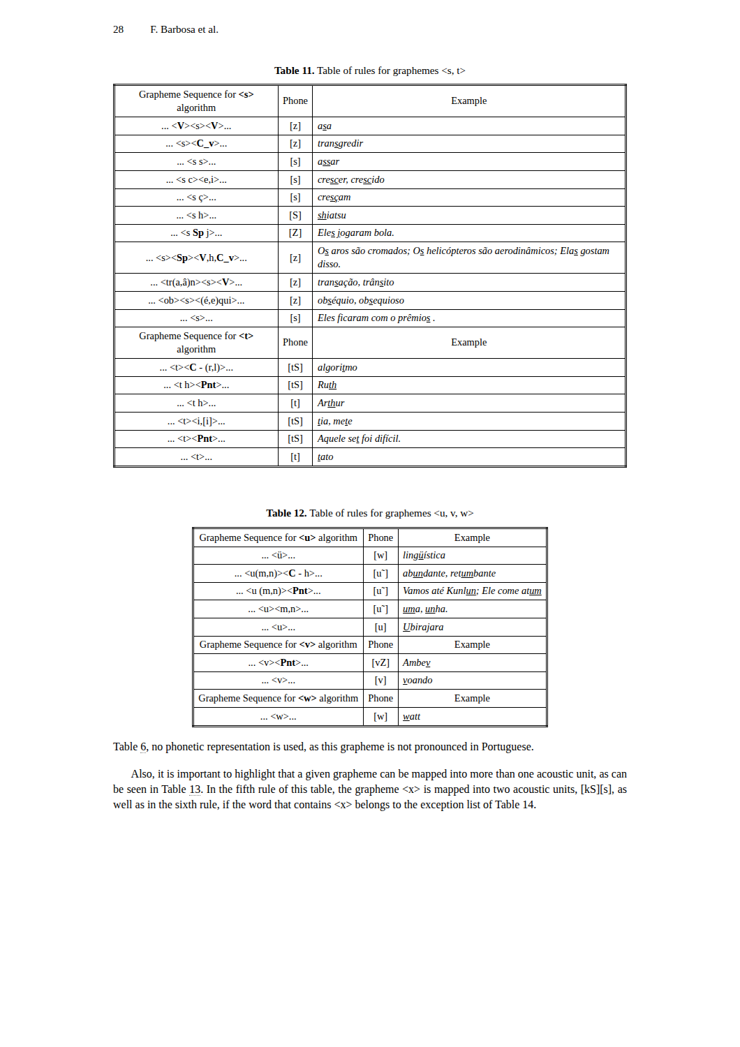28 F. Barbosa et al.
Table 11. Table of rules for graphemes <s, t>
| Grapheme Sequence for <s> algorithm | Phone | Example |
| --- | --- | --- |
| ... < V ><s>< V >... | [z] | a s a |
| ... <s>< C_v >... | [z] | tran s gredir |
| ... <s s>... | [s] | a ss ar |
| ... <s c><e,i>... | [s] | cre sc er, cre sc ido |
| ... <s ç>... | [s] | cre sç am |
| ... <s h>... | [S] | sh iatsu |
| ... <s Sp j>... | [Z] | Ele s j ogaram bola. |
| ... <s>< Sp >< V ,h, C_v >... | [z] | O s aros são cromados; O s helicópteros são aerodinâmicos; Ela s gostam disso. |
| ... <tr(a,â)n><s>< V >... | [z] | tran s ação, trân s ito |
| ... <ob><s><(é,e)qui>... | [z] | ob s équio, ob s equioso |
| ... <s>... | [s] | Eles ficaram com o prêmio s . |
| Grapheme Sequence for <t> algorithm | Phone | Example |
| ... <t>< C - (r,l)>... | [tS] | algori t mo |
| ... <t h>< Pnt >... | [tS] | Ru th |
| ... <t h>... | [t] | Ar th ur |
| ... <t><i,[i]>... | [tS] | t ia, me t e |
| ... <t>< Pnt >... | [tS] | Aquele se t foi difícil. |
| ... <t>... | [t] | t ato |
Table 12. Table of rules for graphemes <u, v, w>
| Grapheme Sequence for <u> algorithm | Phone | Example |
| --- | --- | --- |
| ... <ü>... | [w] | ling ü ística |
| ... <u(m,n)>< C - h>... | [u˜] | ab un dante, ret um bante |
| ... <u (m,n)>< Pnt >... | [u˜] | Vamos até Kunl un ; Ele come at um |
| ... <u><m,n>... | [u˜] | um a, un ha. |
| ... <u>... | [u] | U birajara |
| Grapheme Sequence for <v> algorithm | Phone | Example |
| ... <v>< Pnt >... | [vZ] | Ambe v |
| ... <v>... | [v] | v oando |
| Grapheme Sequence for <w> algorithm | Phone | Example |
| ... <w>... | [w] | w att |
Table 6, no phonetic representation is used, as this grapheme is not pronounced in Portuguese.
Also, it is important to highlight that a given grapheme can be mapped into more than one acoustic unit, as can be seen in Table 13. In the fifth rule of this table, the grapheme <x> is mapped into two acoustic units, [kS][s], as well as in the sixth rule, if the word that contains <x> belongs to the exception list of Table 14.